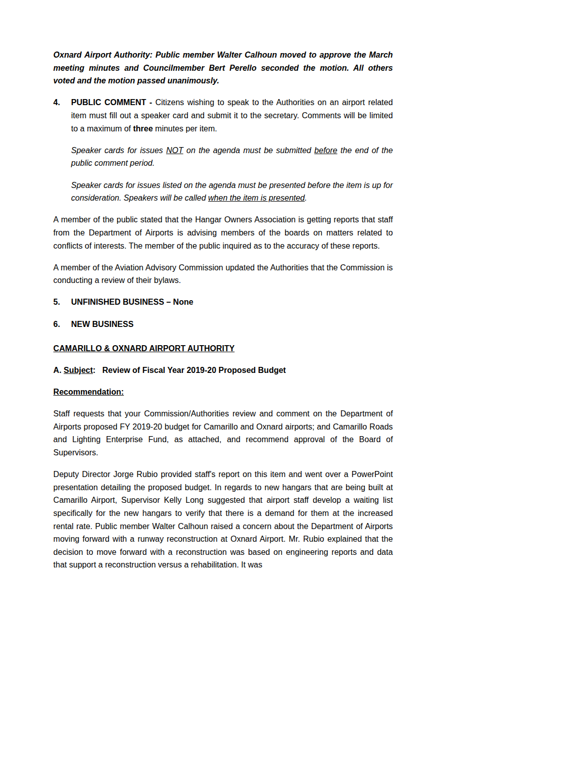Oxnard Airport Authority: Public member Walter Calhoun moved to approve the March meeting minutes and Councilmember Bert Perello seconded the motion. All others voted and the motion passed unanimously.
4.
PUBLIC COMMENT - Citizens wishing to speak to the Authorities on an airport related item must fill out a speaker card and submit it to the secretary. Comments will be limited to a maximum of three minutes per item.
Speaker cards for issues NOT on the agenda must be submitted before the end of the public comment period.
Speaker cards for issues listed on the agenda must be presented before the item is up for consideration. Speakers will be called when the item is presented.
A member of the public stated that the Hangar Owners Association is getting reports that staff from the Department of Airports is advising members of the boards on matters related to conflicts of interests. The member of the public inquired as to the accuracy of these reports.
A member of the Aviation Advisory Commission updated the Authorities that the Commission is conducting a review of their bylaws.
5.
UNFINISHED BUSINESS – None
6.
NEW BUSINESS
CAMARILLO & OXNARD AIRPORT AUTHORITY
A. Subject: Review of Fiscal Year 2019-20 Proposed Budget
Recommendation:
Staff requests that your Commission/Authorities review and comment on the Department of Airports proposed FY 2019-20 budget for Camarillo and Oxnard airports; and Camarillo Roads and Lighting Enterprise Fund, as attached, and recommend approval of the Board of Supervisors.
Deputy Director Jorge Rubio provided staff's report on this item and went over a PowerPoint presentation detailing the proposed budget. In regards to new hangars that are being built at Camarillo Airport, Supervisor Kelly Long suggested that airport staff develop a waiting list specifically for the new hangars to verify that there is a demand for them at the increased rental rate. Public member Walter Calhoun raised a concern about the Department of Airports moving forward with a runway reconstruction at Oxnard Airport. Mr. Rubio explained that the decision to move forward with a reconstruction was based on engineering reports and data that support a reconstruction versus a rehabilitation. It was